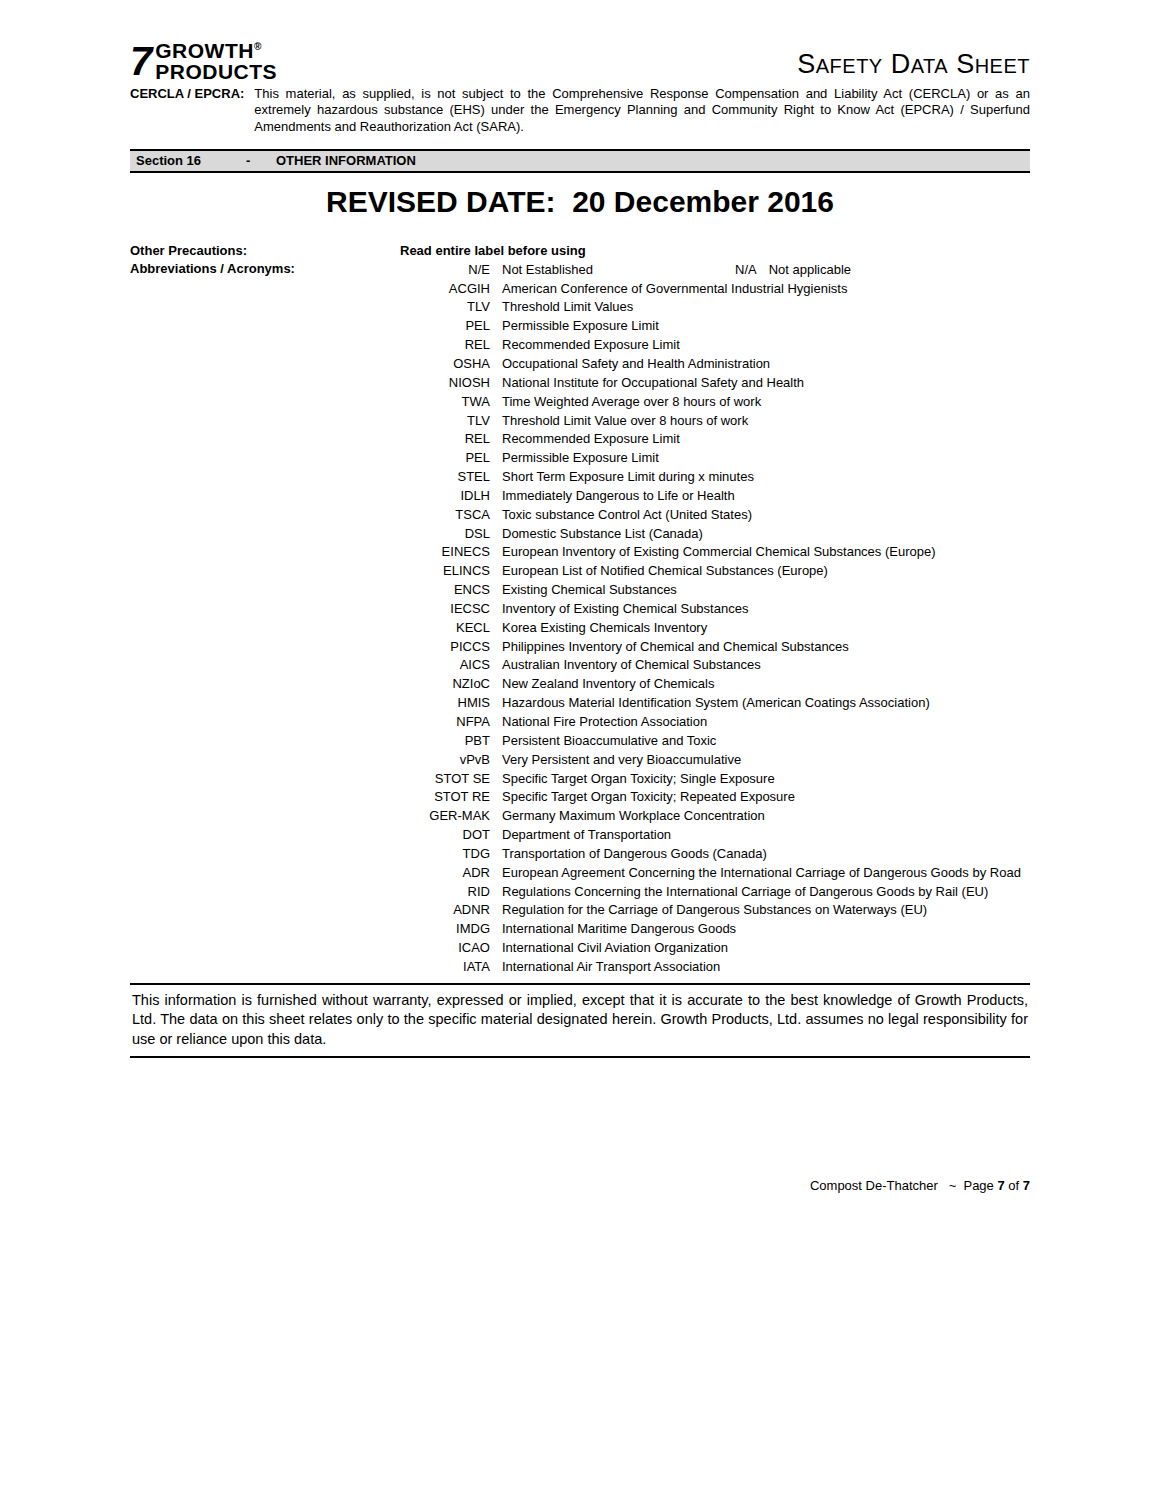7
GROWTH®
PRODUCTS
SAFETY DATA SHEET
CERCLA / EPCRA:
This material, as supplied, is not subject to the Comprehensive Response Compensation and Liability Act (CERCLA) or as an extremely hazardous substance (EHS) under the Emergency Planning and Community Right to Know Act (EPCRA) / Superfund Amendments and Reauthorization Act (SARA).
Section 16-OTHER INFORMATION
REVISED DATE: 20 December 2016
Other Precautions:
Read entire label before using
Abbreviations / Acronyms:
| N/E | Not Established N/A Not applicable |
| ACGIH | American Conference of Governmental Industrial Hygienists |
| TLV | Threshold Limit Values |
| PEL | Permissible Exposure Limit |
| REL | Recommended Exposure Limit |
| OSHA | Occupational Safety and Health Administration |
| NIOSH | National Institute for Occupational Safety and Health |
| TWA | Time Weighted Average over 8 hours of work |
| TLV | Threshold Limit Value over 8 hours of work |
| REL | Recommended Exposure Limit |
| PEL | Permissible Exposure Limit |
| STEL | Short Term Exposure Limit during x minutes |
| IDLH | Immediately Dangerous to Life or Health |
| TSCA | Toxic substance Control Act (United States) |
| DSL | Domestic Substance List (Canada) |
| EINECS | European Inventory of Existing Commercial Chemical Substances (Europe) |
| ELINCS | European List of Notified Chemical Substances (Europe) |
| ENCS | Existing Chemical Substances |
| IECSC | Inventory of Existing Chemical Substances |
| KECL | Korea Existing Chemicals Inventory |
| PICCS | Philippines Inventory of Chemical and Chemical Substances |
| AICS | Australian Inventory of Chemical Substances |
| NZIoC | New Zealand Inventory of Chemicals |
| HMIS | Hazardous Material Identification System (American Coatings Association) |
| NFPA | National Fire Protection Association |
| PBT | Persistent Bioaccumulative and Toxic |
| vPvB | Very Persistent and very Bioaccumulative |
| STOT SE | Specific Target Organ Toxicity; Single Exposure |
| STOT RE | Specific Target Organ Toxicity; Repeated Exposure |
| GER-MAK | Germany Maximum Workplace Concentration |
| DOT | Department of Transportation |
| TDG | Transportation of Dangerous Goods (Canada) |
| ADR | European Agreement Concerning the International Carriage of Dangerous Goods by Road |
| RID | Regulations Concerning the International Carriage of Dangerous Goods by Rail (EU) |
| ADNR | Regulation for the Carriage of Dangerous Substances on Waterways (EU) |
| IMDG | International Maritime Dangerous Goods |
| ICAO | International Civil Aviation Organization |
| IATA | International Air Transport Association |
This information is furnished without warranty, expressed or implied, except that it is accurate to the best knowledge of Growth Products, Ltd. The data on this sheet relates only to the specific material designated herein. Growth Products, Ltd. assumes no legal responsibility for use or reliance upon this data.
Compost De-Thatcher ~ Page 7 of 7